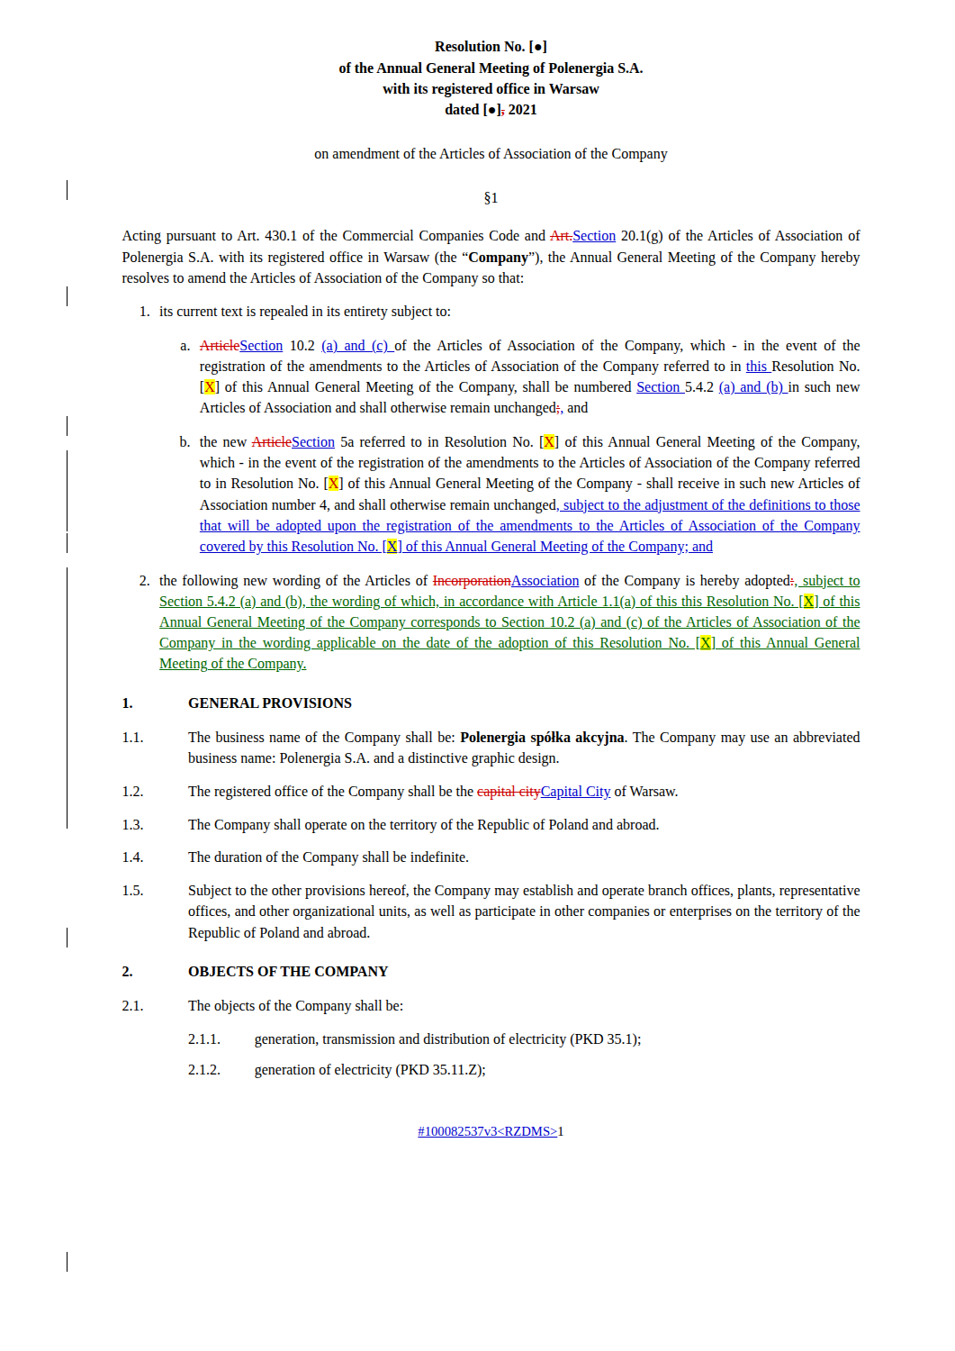Resolution No. [●]
of the Annual General Meeting of Polenergia S.A.
with its registered office in Warsaw
dated [●], 2021
on amendment of the Articles of Association of the Company
§1
Acting pursuant to Art. 430.1 of the Commercial Companies Code and Art. Section 20.1(g) of the Articles of Association of Polenergia S.A. with its registered office in Warsaw (the “Company”), the Annual General Meeting of the Company hereby resolves to amend the Articles of Association of the Company so that:
its current text is repealed in its entirety subject to:
Article Section 10.2 (a) and (c) of the Articles of Association of the Company, which - in the event of the registration of the amendments to the Articles of Association of the Company referred to in this Resolution No. [X] of this Annual General Meeting of the Company, shall be numbered Section 5.4.2 (a) and (b) in such new Articles of Association and shall otherwise remain unchanged;, and
the new Article Section 5a referred to in Resolution No. [X] of this Annual General Meeting of the Company, which - in the event of the registration of the amendments to the Articles of Association of the Company referred to in Resolution No. [X] of this Annual General Meeting of the Company - shall receive in such new Articles of Association number 4, and shall otherwise remain unchanged, subject to the adjustment of the definitions to those that will be adopted upon the registration of the amendments to the Articles of Association of the Company covered by this Resolution No. [X] of this Annual General Meeting of the Company; and
the following new wording of the Articles of Incorporation Association of the Company is hereby adopted:, subject to Section 5.4.2 (a) and (b), the wording of which, in accordance with Article 1.1(a) of this this Resolution No. [X] of this Annual General Meeting of the Company corresponds to Section 10.2 (a) and (c) of the Articles of Association of the Company in the wording applicable on the date of the adoption of this Resolution No. [X] of this Annual General Meeting of the Company.
1.
GENERAL PROVISIONS
1.1.
The business name of the Company shall be: Polenergia spółka akcyjna. The Company may use an abbreviated business name: Polenergia S.A. and a distinctive graphic design.
1.2.
The registered office of the Company shall be the capital city Capital City of Warsaw.
1.3.
The Company shall operate on the territory of the Republic of Poland and abroad.
1.4.
The duration of the Company shall be indefinite.
1.5.
Subject to the other provisions hereof, the Company may establish and operate branch offices, plants, representative offices, and other organizational units, as well as participate in other companies or enterprises on the territory of the Republic of Poland and abroad.
2.
OBJECTS OF THE COMPANY
2.1.
The objects of the Company shall be:
2.1.1.
generation, transmission and distribution of electricity (PKD 35.1);
2.1.2.
generation of electricity (PKD 35.11.Z);
#100082537v3<RZDMS>1